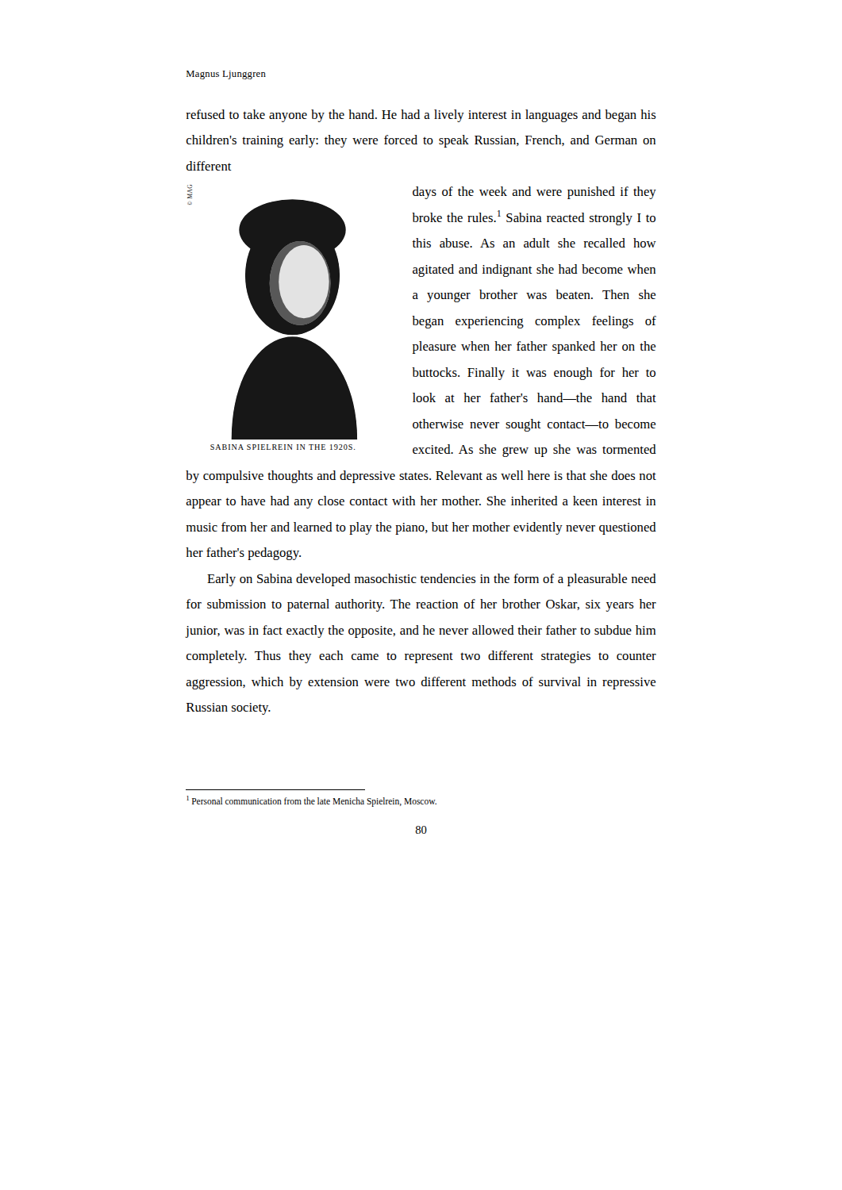Magnus Ljunggren
refused to take anyone by the hand. He had a lively interest in languages and began his children's training early: they were forced to speak Russian, French, and German on different
© MAGNUS LJUN
Sabina Spielrein in the 1920s.
days of the week and were punished if they broke the rules.1 Sabina reacted strongly I to this abuse. As an adult she recalled how agitated and indignant she had become when a younger brother was beaten. Then she began experiencing complex feelings of pleasure when her father spanked her on the buttocks. Finally it was enough for her to look at her father's hand—the hand that otherwise never sought contact—to become excited. As she grew up she was tormented by compulsive thoughts and depressive states. Relevant as well here is that she does not appear to have had any close contact with her mother. She inherited a keen interest in music from her and learned to play the piano, but her mother evidently never questioned her father's pedagogy.
Early on Sabina developed masochistic tendencies in the form of a pleasurable need for submission to paternal authority. The reaction of her brother Oskar, six years her junior, was in fact exactly the opposite, and he never allowed their father to subdue him completely. Thus they each came to represent two different strategies to counter aggression, which by extension were two different methods of survival in repressive Russian society.
1Personal communication from the late Menicha Spielrein, Moscow.
80